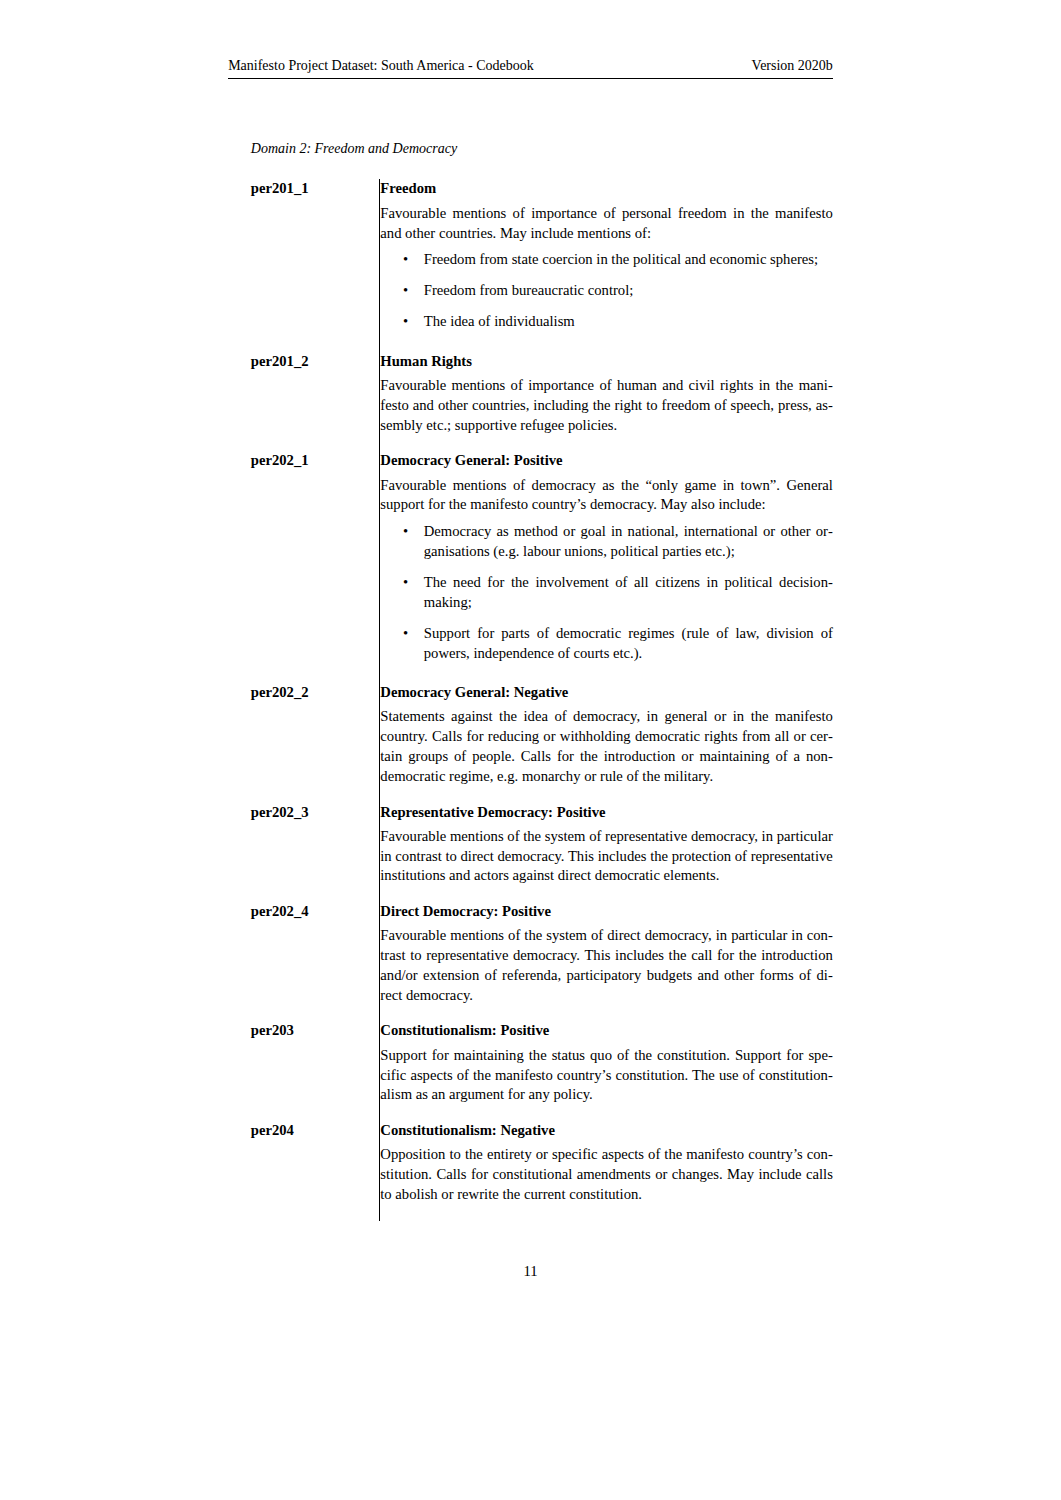Manifesto Project Dataset: South America - Codebook Version 2020b
Domain 2: Freedom and Democracy
| per201_1 | Freedom Favourable mentions of importance of personal freedom in the manifesto and other countries. May include mentions of: Freedom from state coercion in the political and economic spheres; Freedom from bureaucratic control; The idea of individualism |
| per201_2 | Human Rights Favourable mentions of importance of human and civil rights in the manifesto and other countries, including the right to freedom of speech, press, assembly etc.; supportive refugee policies. |
| per202_1 | Democracy General: Positive Favourable mentions of democracy as the “only game in town”. General support for the manifesto country’s democracy. May also include: Democracy as method or goal in national, international or other organisations (e.g. labour unions, political parties etc.); The need for the involvement of all citizens in political decision-making; Support for parts of democratic regimes (rule of law, division of powers, independence of courts etc.). |
| per202_2 | Democracy General: Negative Statements against the idea of democracy, in general or in the manifesto country. Calls for reducing or withholding democratic rights from all or certain groups of people. Calls for the introduction or maintaining of a non-democratic regime, e.g. monarchy or rule of the military. |
| per202_3 | Representative Democracy: Positive Favourable mentions of the system of representative democracy, in particular in contrast to direct democracy. This includes the protection of representative institutions and actors against direct democratic elements. |
| per202_4 | Direct Democracy: Positive Favourable mentions of the system of direct democracy, in particular in contrast to representative democracy. This includes the call for the introduction and/or extension of referenda, participatory budgets and other forms of direct democracy. |
| per203 | Constitutionalism: Positive Support for maintaining the status quo of the constitution. Support for specific aspects of the manifesto country’s constitution. The use of constitutionalism as an argument for any policy. |
| per204 | Constitutionalism: Negative Opposition to the entirety or specific aspects of the manifesto country’s constitution. Calls for constitutional amendments or changes. May include calls to abolish or rewrite the current constitution. |
11